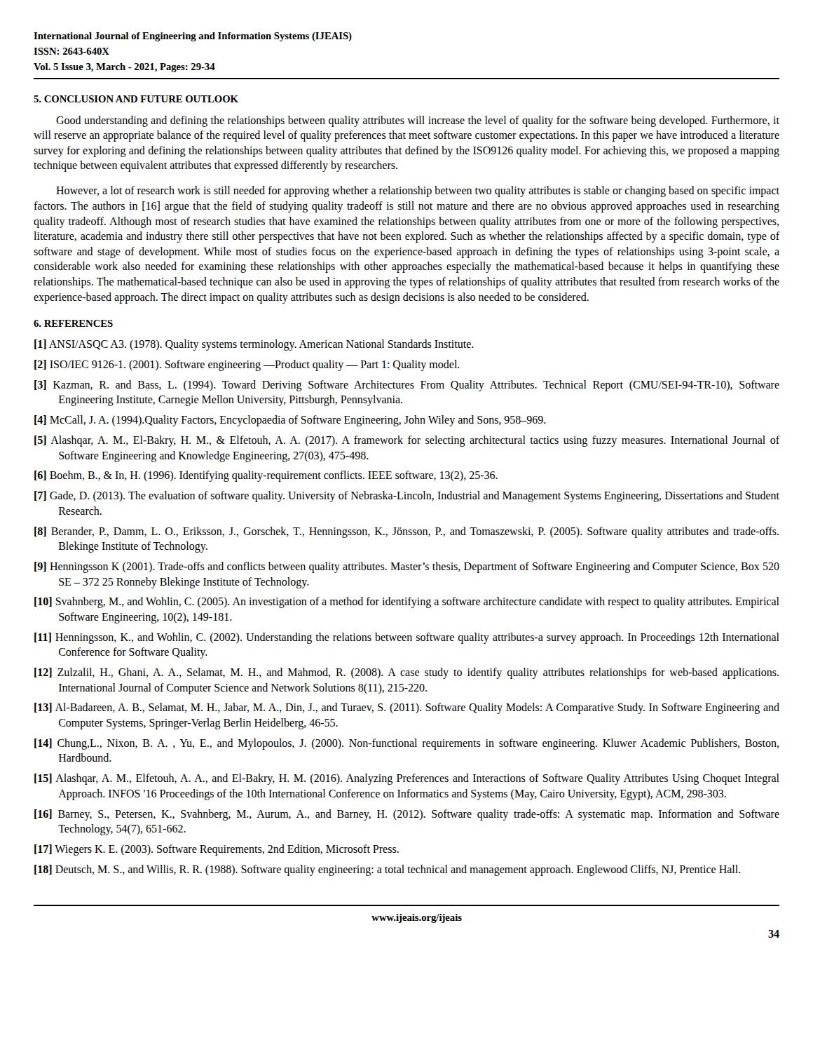International Journal of Engineering and Information Systems (IJEAIS)
ISSN: 2643-640X
Vol. 5 Issue 3, March - 2021, Pages: 29-34
5. Conclusion and Future Outlook
Good understanding and defining the relationships between quality attributes will increase the level of quality for the software being developed. Furthermore, it will reserve an appropriate balance of the required level of quality preferences that meet software customer expectations. In this paper we have introduced a literature survey for exploring and defining the relationships between quality attributes that defined by the ISO9126 quality model. For achieving this, we proposed a mapping technique between equivalent attributes that expressed differently by researchers.
However, a lot of research work is still needed for approving whether a relationship between two quality attributes is stable or changing based on specific impact factors. The authors in [16] argue that the field of studying quality tradeoff is still not mature and there are no obvious approved approaches used in researching quality tradeoff. Although most of research studies that have examined the relationships between quality attributes from one or more of the following perspectives, literature, academia and industry there still other perspectives that have not been explored. Such as whether the relationships affected by a specific domain, type of software and stage of development. While most of studies focus on the experience-based approach in defining the types of relationships using 3-point scale, a considerable work also needed for examining these relationships with other approaches especially the mathematical-based because it helps in quantifying these relationships. The mathematical-based technique can also be used in approving the types of relationships of quality attributes that resulted from research works of the experience-based approach. The direct impact on quality attributes such as design decisions is also needed to be considered.
6. References
[1] ANSI/ASQC A3. (1978). Quality systems terminology. American National Standards Institute.
[2] ISO/IEC 9126-1. (2001). Software engineering —Product quality — Part 1: Quality model.
[3] Kazman, R. and Bass, L. (1994). Toward Deriving Software Architectures From Quality Attributes. Technical Report (CMU/SEI-94-TR-10), Software Engineering Institute, Carnegie Mellon University, Pittsburgh, Pennsylvania.
[4] McCall, J. A. (1994).Quality Factors, Encyclopaedia of Software Engineering, John Wiley and Sons, 958–969.
[5] Alashqar, A. M., El-Bakry, H. M., & Elfetouh, A. A. (2017). A framework for selecting architectural tactics using fuzzy measures. International Journal of Software Engineering and Knowledge Engineering, 27(03), 475-498.
[6] Boehm, B., & In, H. (1996). Identifying quality-requirement conflicts. IEEE software, 13(2), 25-36.
[7] Gade, D. (2013). The evaluation of software quality. University of Nebraska-Lincoln, Industrial and Management Systems Engineering, Dissertations and Student Research.
[8] Berander, P., Damm, L. O., Eriksson, J., Gorschek, T., Henningsson, K., Jönsson, P., and Tomaszewski, P. (2005). Software quality attributes and trade-offs. Blekinge Institute of Technology.
[9] Henningsson K (2001). Trade-offs and conflicts between quality attributes. Master’s thesis, Department of Software Engineering and Computer Science, Box 520 SE – 372 25 Ronneby Blekinge Institute of Technology.
[10] Svahnberg, M., and Wohlin, C. (2005). An investigation of a method for identifying a software architecture candidate with respect to quality attributes. Empirical Software Engineering, 10(2), 149-181.
[11] Henningsson, K., and Wohlin, C. (2002). Understanding the relations between software quality attributes-a survey approach. In Proceedings 12th International Conference for Software Quality.
[12] Zulzalil, H., Ghani, A. A., Selamat, M. H., and Mahmod, R. (2008). A case study to identify quality attributes relationships for web-based applications. International Journal of Computer Science and Network Solutions 8(11), 215-220.
[13] Al-Badareen, A. B., Selamat, M. H., Jabar, M. A., Din, J., and Turaev, S. (2011). Software Quality Models: A Comparative Study. In Software Engineering and Computer Systems, Springer-Verlag Berlin Heidelberg, 46-55.
[14] Chung,L., Nixon, B. A. , Yu, E., and Mylopoulos, J. (2000). Non-functional requirements in software engineering. Kluwer Academic Publishers, Boston, Hardbound.
[15] Alashqar, A. M., Elfetouh, A. A., and El-Bakry, H. M. (2016). Analyzing Preferences and Interactions of Software Quality Attributes Using Choquet Integral Approach. INFOS '16 Proceedings of the 10th International Conference on Informatics and Systems (May, Cairo University, Egypt), ACM, 298-303.
[16] Barney, S., Petersen, K., Svahnberg, M., Aurum, A., and Barney, H. (2012). Software quality trade-offs: A systematic map. Information and Software Technology, 54(7), 651-662.
[17] Wiegers K. E. (2003). Software Requirements, 2nd Edition, Microsoft Press.
[18] Deutsch, M. S., and Willis, R. R. (1988). Software quality engineering: a total technical and management approach. Englewood Cliffs, NJ, Prentice Hall.
www.ijeais.org/ijeais
34